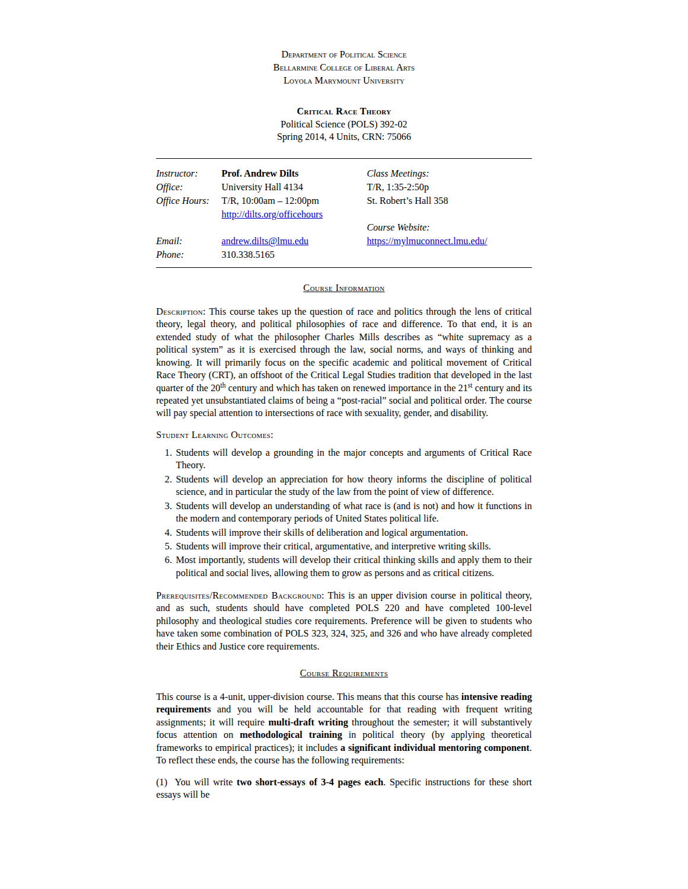Department of Political Science
Bellarmine College of Liberal Arts
Loyola Marymount University
Critical Race Theory
Political Science (POLS) 392-02
Spring 2014, 4 Units, CRN: 75066
| Instructor: | Prof. Andrew Dilts | Class Meetings: |
| Office: | University Hall 4134 | T/R, 1:35-2:50p |
| Office Hours: | T/R, 10:00am – 12:00pm | St. Robert’s Hall 358 |
| | http://dilts.org/officehours | |
| | | Course Website: |
| Email: | andrew.dilts@lmu.edu | https://mylmuconnect.lmu.edu/ |
| Phone: | 310.338.5165 | |
Course Information
Description: This course takes up the question of race and politics through the lens of critical theory, legal theory, and political philosophies of race and difference. To that end, it is an extended study of what the philosopher Charles Mills describes as “white supremacy as a political system” as it is exercised through the law, social norms, and ways of thinking and knowing. It will primarily focus on the specific academic and political movement of Critical Race Theory (CRT), an offshoot of the Critical Legal Studies tradition that developed in the last quarter of the 20th century and which has taken on renewed importance in the 21st century and its repeated yet unsubstantiated claims of being a “post-racial” social and political order. The course will pay special attention to intersections of race with sexuality, gender, and disability.
Student Learning Outcomes:
Students will develop a grounding in the major concepts and arguments of Critical Race Theory.
Students will develop an appreciation for how theory informs the discipline of political science, and in particular the study of the law from the point of view of difference.
Students will develop an understanding of what race is (and is not) and how it functions in the modern and contemporary periods of United States political life.
Students will improve their skills of deliberation and logical argumentation.
Students will improve their critical, argumentative, and interpretive writing skills.
Most importantly, students will develop their critical thinking skills and apply them to their political and social lives, allowing them to grow as persons and as critical citizens.
Prerequisites/Recommended Background: This is an upper division course in political theory, and as such, students should have completed POLS 220 and have completed 100-level philosophy and theological studies core requirements. Preference will be given to students who have taken some combination of POLS 323, 324, 325, and 326 and who have already completed their Ethics and Justice core requirements.
Course Requirements
This course is a 4-unit, upper-division course. This means that this course has intensive reading requirements and you will be held accountable for that reading with frequent writing assignments; it will require multi-draft writing throughout the semester; it will substantively focus attention on methodological training in political theory (by applying theoretical frameworks to empirical practices); it includes a significant individual mentoring component. To reflect these ends, the course has the following requirements:
(1) You will write two short-essays of 3-4 pages each. Specific instructions for these short essays will be